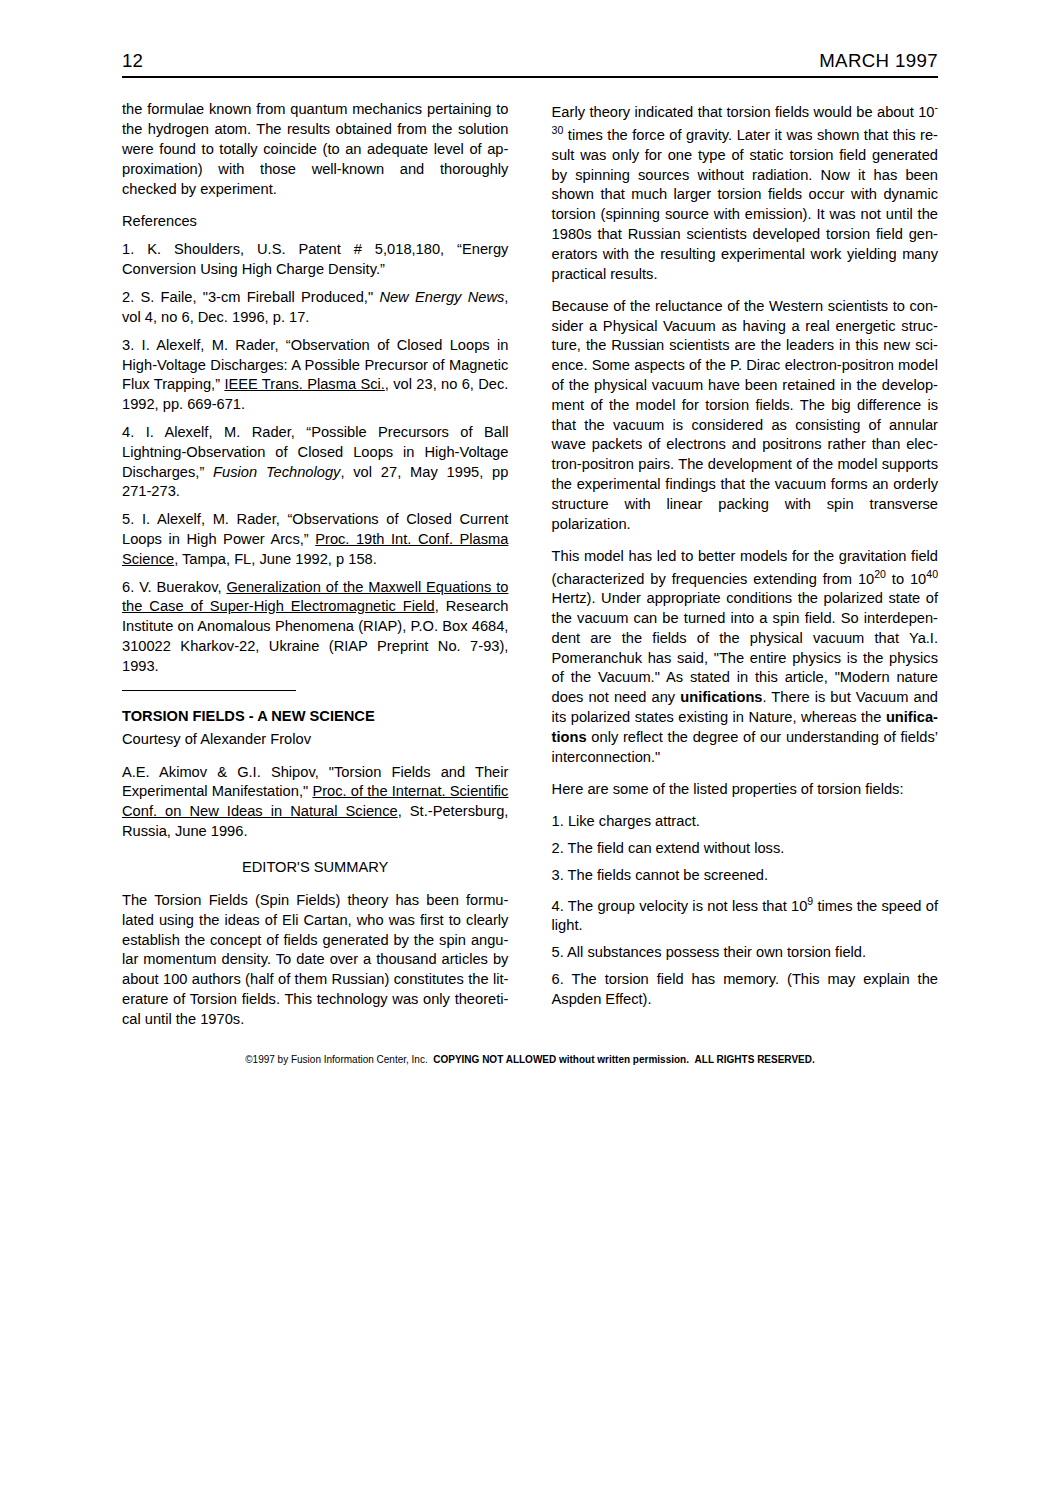12 MARCH 1997
the formulae known from quantum mechanics pertaining to the hydrogen atom. The results obtained from the solution were found to totally coincide (to an adequate level of approximation) with those well-known and thoroughly checked by experiment.
References
1. K. Shoulders, U.S. Patent # 5,018,180, “Energy Conversion Using High Charge Density.”
2. S. Faile, "3-cm Fireball Produced," New Energy News, vol 4, no 6, Dec. 1996, p. 17.
3. I. Alexelf, M. Rader, “Observation of Closed Loops in High-Voltage Discharges: A Possible Precursor of Magnetic Flux Trapping,” IEEE Trans. Plasma Sci., vol 23, no 6, Dec. 1992, pp. 669-671.
4. I. Alexelf, M. Rader, “Possible Precursors of Ball Lightning-Observation of Closed Loops in High-Voltage Discharges,” Fusion Technology, vol 27, May 1995, pp 271-273.
5. I. Alexelf, M. Rader, “Observations of Closed Current Loops in High Power Arcs,” Proc. 19th Int. Conf. Plasma Science, Tampa, FL, June 1992, p 158.
6. V. Buerakov, Generalization of the Maxwell Equations to the Case of Super-High Electromagnetic Field, Research Institute on Anomalous Phenomena (RIAP), P.O. Box 4684, 310022 Kharkov-22, Ukraine (RIAP Preprint No. 7-93), 1993.
Torsion Fields - A New Science
Courtesy of Alexander Frolov
A.E. Akimov & G.I. Shipov, "Torsion Fields and Their Experimental Manifestation," Proc. of the Internat. Scientific Conf. on New Ideas in Natural Science, St.-Petersburg, Russia, June 1996.
EDITOR'S SUMMARY
The Torsion Fields (Spin Fields) theory has been formulated using the ideas of Eli Cartan, who was first to clearly establish the concept of fields generated by the spin angular momentum density. To date over a thousand articles by about 100 authors (half of them Russian) constitutes the literature of Torsion fields. This technology was only theoretical until the 1970s.
Early theory indicated that torsion fields would be about 10-30 times the force of gravity. Later it was shown that this result was only for one type of static torsion field generated by spinning sources without radiation. Now it has been shown that much larger torsion fields occur with dynamic torsion (spinning source with emission). It was not until the 1980s that Russian scientists developed torsion field generators with the resulting experimental work yielding many practical results.
Because of the reluctance of the Western scientists to consider a Physical Vacuum as having a real energetic structure, the Russian scientists are the leaders in this new science. Some aspects of the P. Dirac electron-positron model of the physical vacuum have been retained in the development of the model for torsion fields. The big difference is that the vacuum is considered as consisting of annular wave packets of electrons and positrons rather than electron-positron pairs. The development of the model supports the experimental findings that the vacuum forms an orderly structure with linear packing with spin transverse polarization.
This model has led to better models for the gravitation field (characterized by frequencies extending from 1020 to 1040 Hertz). Under appropriate conditions the polarized state of the vacuum can be turned into a spin field. So interdependent are the fields of the physical vacuum that Ya.I. Pomeranchuk has said, "The entire physics is the physics of the Vacuum." As stated in this article, "Modern nature does not need any unifications. There is but Vacuum and its polarized states existing in Nature, whereas the unifications only reflect the degree of our understanding of fields’ interconnection."
Here are some of the listed properties of torsion fields:
1. Like charges attract.
2. The field can extend without loss.
3. The fields cannot be screened.
4. The group velocity is not less that 109 times the speed of light.
5. All substances possess their own torsion field.
6. The torsion field has memory. (This may explain the Aspden Effect).
©1997 by Fusion Information Center, Inc. COPYING NOT ALLOWED without written permission. ALL RIGHTS RESERVED.